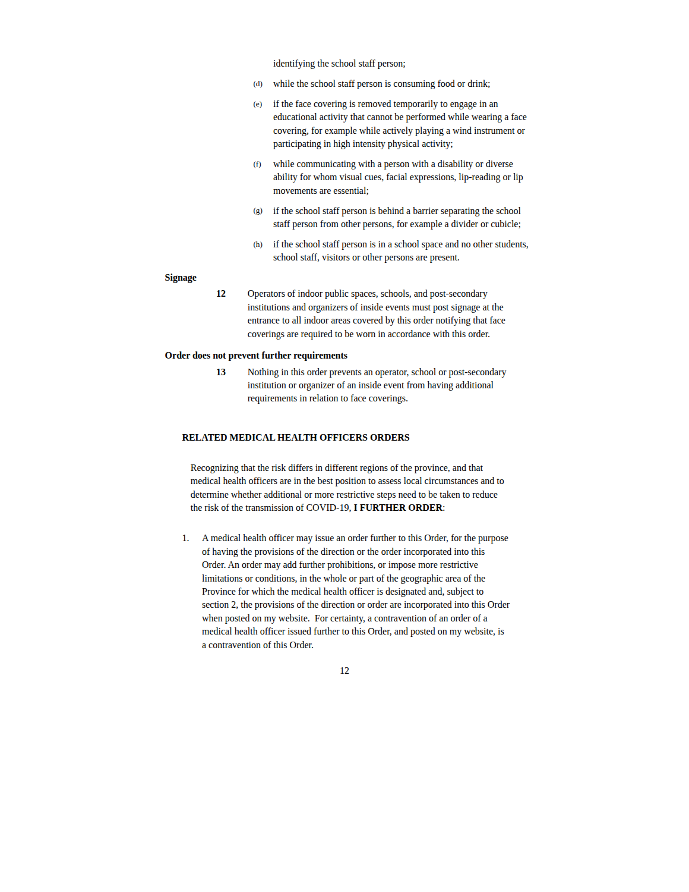identifying the school staff person;
(d) while the school staff person is consuming food or drink;
(e) if the face covering is removed temporarily to engage in an educational activity that cannot be performed while wearing a face covering, for example while actively playing a wind instrument or participating in high intensity physical activity;
(f) while communicating with a person with a disability or diverse ability for whom visual cues, facial expressions, lip-reading or lip movements are essential;
(g) if the school staff person is behind a barrier separating the school staff person from other persons, for example a divider or cubicle;
(h) if the school staff person is in a school space and no other students, school staff, visitors or other persons are present.
Signage
12 Operators of indoor public spaces, schools, and post-secondary institutions and organizers of inside events must post signage at the entrance to all indoor areas covered by this order notifying that face coverings are required to be worn in accordance with this order.
Order does not prevent further requirements
13 Nothing in this order prevents an operator, school or post-secondary institution or organizer of an inside event from having additional requirements in relation to face coverings.
RELATED MEDICAL HEALTH OFFICERS ORDERS
Recognizing that the risk differs in different regions of the province, and that medical health officers are in the best position to assess local circumstances and to determine whether additional or more restrictive steps need to be taken to reduce the risk of the transmission of COVID-19, I FURTHER ORDER:
1. A medical health officer may issue an order further to this Order, for the purpose of having the provisions of the direction or the order incorporated into this Order. An order may add further prohibitions, or impose more restrictive limitations or conditions, in the whole or part of the geographic area of the Province for which the medical health officer is designated and, subject to section 2, the provisions of the direction or order are incorporated into this Order when posted on my website. For certainty, a contravention of an order of a medical health officer issued further to this Order, and posted on my website, is a contravention of this Order.
12